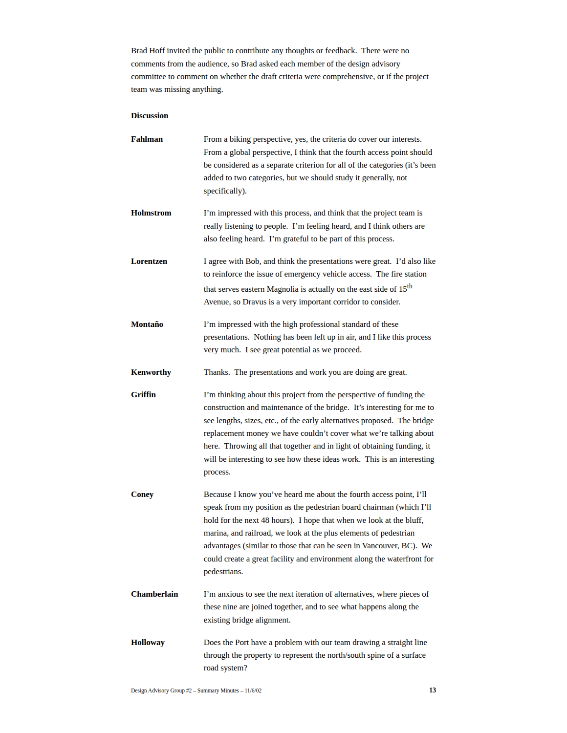Brad Hoff invited the public to contribute any thoughts or feedback. There were no comments from the audience, so Brad asked each member of the design advisory committee to comment on whether the draft criteria were comprehensive, or if the project team was missing anything.
Discussion
| Fahlman | From a biking perspective, yes, the criteria do cover our interests. From a global perspective, I think that the fourth access point should be considered as a separate criterion for all of the categories (it’s been added to two categories, but we should study it generally, not specifically). |
| Holmstrom | I’m impressed with this process, and think that the project team is really listening to people. I’m feeling heard, and I think others are also feeling heard. I’m grateful to be part of this process. |
| Lorentzen | I agree with Bob, and think the presentations were great. I’d also like to reinforce the issue of emergency vehicle access. The fire station that serves eastern Magnolia is actually on the east side of 15 th Avenue, so Dravus is a very important corridor to consider. |
| Montaño | I’m impressed with the high professional standard of these presentations. Nothing has been left up in air, and I like this process very much. I see great potential as we proceed. |
| Kenworthy | Thanks. The presentations and work you are doing are great. |
| Griffin | I’m thinking about this project from the perspective of funding the construction and maintenance of the bridge. It’s interesting for me to see lengths, sizes, etc., of the early alternatives proposed. The bridge replacement money we have couldn’t cover what we’re talking about here. Throwing all that together and in light of obtaining funding, it will be interesting to see how these ideas work. This is an interesting process. |
| Coney | Because I know you’ve heard me about the fourth access point, I’ll speak from my position as the pedestrian board chairman (which I’ll hold for the next 48 hours). I hope that when we look at the bluff, marina, and railroad, we look at the plus elements of pedestrian advantages (similar to those that can be seen in Vancouver, BC). We could create a great facility and environment along the waterfront for pedestrians. |
| Chamberlain | I’m anxious to see the next iteration of alternatives, where pieces of these nine are joined together, and to see what happens along the existing bridge alignment. |
| Holloway | Does the Port have a problem with our team drawing a straight line through the property to represent the north/south spine of a surface road system? |
Design Advisory Group #2 – Summary Minutes – 11/6/02 13